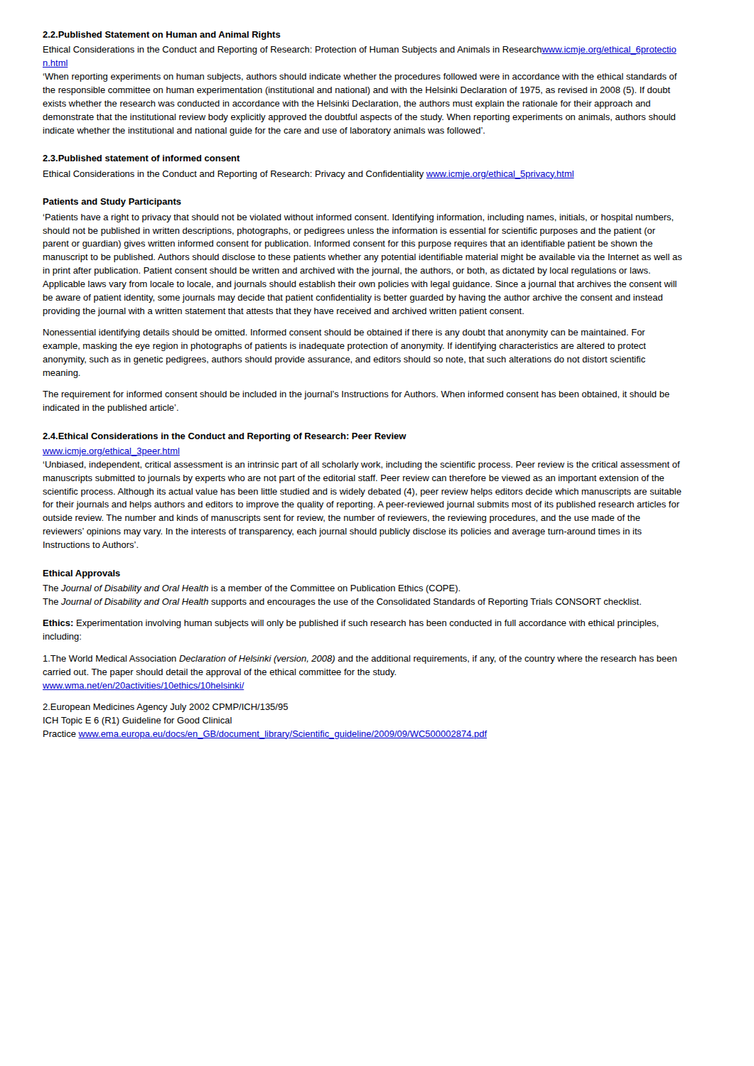2.2.Published Statement on Human and Animal Rights
Ethical Considerations in the Conduct and Reporting of Research: Protection of Human Subjects and Animals in Researchwww.icmje.org/ethical_6protection.html
‘When reporting experiments on human subjects, authors should indicate whether the procedures followed were in accordance with the ethical standards of the responsible committee on human experimentation (institutional and national) and with the Helsinki Declaration of 1975, as revised in 2008 (5). If doubt exists whether the research was conducted in accordance with the Helsinki Declaration, the authors must explain the rationale for their approach and demonstrate that the institutional review body explicitly approved the doubtful aspects of the study. When reporting experiments on animals, authors should indicate whether the institutional and national guide for the care and use of laboratory animals was followed’.
2.3.Published statement of informed consent
Ethical Considerations in the Conduct and Reporting of Research: Privacy and Confidentiality www.icmje.org/ethical_5privacy.html
Patients and Study Participants
‘Patients have a right to privacy that should not be violated without informed consent. Identifying information, including names, initials, or hospital numbers, should not be published in written descriptions, photographs, or pedigrees unless the information is essential for scientific purposes and the patient (or parent or guardian) gives written informed consent for publication. Informed consent for this purpose requires that an identifiable patient be shown the manuscript to be published. Authors should disclose to these patients whether any potential identifiable material might be available via the Internet as well as in print after publication. Patient consent should be written and archived with the journal, the authors, or both, as dictated by local regulations or laws. Applicable laws vary from locale to locale, and journals should establish their own policies with legal guidance. Since a journal that archives the consent will be aware of patient identity, some journals may decide that patient confidentiality is better guarded by having the author archive the consent and instead providing the journal with a written statement that attests that they have received and archived written patient consent.
Nonessential identifying details should be omitted. Informed consent should be obtained if there is any doubt that anonymity can be maintained. For example, masking the eye region in photographs of patients is inadequate protection of anonymity. If identifying characteristics are altered to protect anonymity, such as in genetic pedigrees, authors should provide assurance, and editors should so note, that such alterations do not distort scientific meaning.
The requirement for informed consent should be included in the journal’s Instructions for Authors. When informed consent has been obtained, it should be indicated in the published article’.
2.4.Ethical Considerations in the Conduct and Reporting of Research: Peer Review
www.icmje.org/ethical_3peer.html
‘Unbiased, independent, critical assessment is an intrinsic part of all scholarly work, including the scientific process. Peer review is the critical assessment of manuscripts submitted to journals by experts who are not part of the editorial staff. Peer review can therefore be viewed as an important extension of the scientific process. Although its actual value has been little studied and is widely debated (4), peer review helps editors decide which manuscripts are suitable for their journals and helps authors and editors to improve the quality of reporting. A peer-reviewed journal submits most of its published research articles for outside review. The number and kinds of manuscripts sent for review, the number of reviewers, the reviewing procedures, and the use made of the reviewers’ opinions may vary. In the interests of transparency, each journal should publicly disclose its policies and average turn-around times in its Instructions to Authors’.
Ethical Approvals
The Journal of Disability and Oral Health is a member of the Committee on Publication Ethics (COPE).
The Journal of Disability and Oral Health supports and encourages the use of the Consolidated Standards of Reporting Trials CONSORT checklist.
Ethics: Experimentation involving human subjects will only be published if such research has been conducted in full accordance with ethical principles, including:
1.The World Medical Association Declaration of Helsinki (version, 2008) and the additional requirements, if any, of the country where the research has been carried out. The paper should detail the approval of the ethical committee for the study.
www.wma.net/en/20activities/10ethics/10helsinki/
2.European Medicines Agency July 2002 CPMP/ICH/135/95
ICH Topic E 6 (R1) Guideline for Good Clinical
Practice www.ema.europa.eu/docs/en_GB/document_library/Scientific_guideline/2009/09/WC500002874.pdf